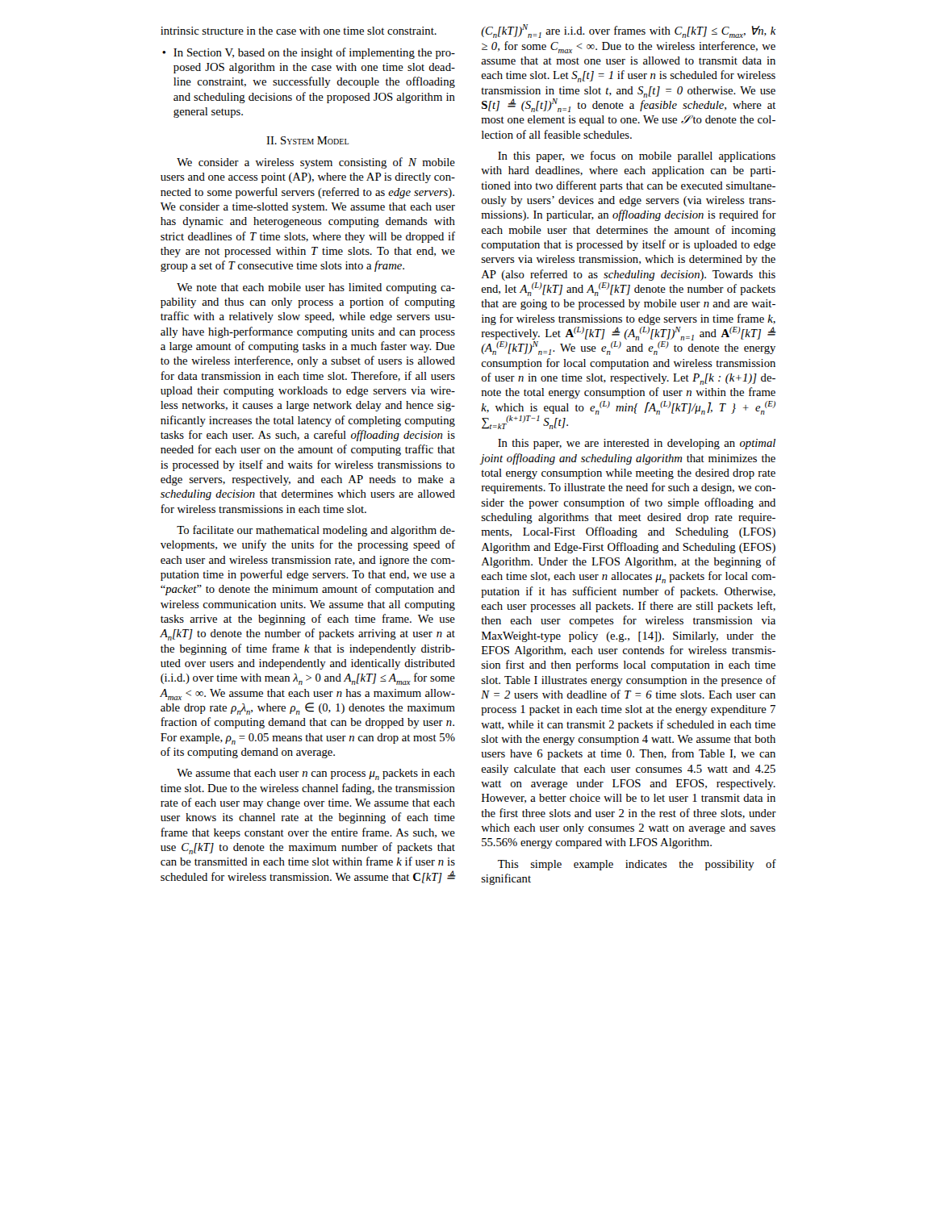intrinsic structure in the case with one time slot constraint.
In Section V, based on the insight of implementing the proposed JOS algorithm in the case with one time slot deadline constraint, we successfully decouple the offloading and scheduling decisions of the proposed JOS algorithm in general setups.
II. System Model
We consider a wireless system consisting of N mobile users and one access point (AP), where the AP is directly connected to some powerful servers (referred to as edge servers). We consider a time-slotted system. We assume that each user has dynamic and heterogeneous computing demands with strict deadlines of T time slots, where they will be dropped if they are not processed within T time slots. To that end, we group a set of T consecutive time slots into a frame.
We note that each mobile user has limited computing capability and thus can only process a portion of computing traffic with a relatively slow speed, while edge servers usually have high-performance computing units and can process a large amount of computing tasks in a much faster way. Due to the wireless interference, only a subset of users is allowed for data transmission in each time slot. Therefore, if all users upload their computing workloads to edge servers via wireless networks, it causes a large network delay and hence significantly increases the total latency of completing computing tasks for each user. As such, a careful offloading decision is needed for each user on the amount of computing traffic that is processed by itself and waits for wireless transmissions to edge servers, respectively, and each AP needs to make a scheduling decision that determines which users are allowed for wireless transmissions in each time slot.
To facilitate our mathematical modeling and algorithm developments, we unify the units for the processing speed of each user and wireless transmission rate, and ignore the computation time in powerful edge servers. To that end, we use a “packet” to denote the minimum amount of computation and wireless communication units. We assume that all computing tasks arrive at the beginning of each time frame. We use An[kT] to denote the number of packets arriving at user n at the beginning of time frame k that is independently distributed over users and independently and identically distributed (i.i.d.) over time with mean λn > 0 and An[kT] ≤ Amax for some Amax < ∞. We assume that each user n has a maximum allowable drop rate ρnλn, where ρn ∈ (0, 1) denotes the maximum fraction of computing demand that can be dropped by user n. For example, ρn = 0.05 means that user n can drop at most 5% of its computing demand on average.
We assume that each user n can process μn packets in each time slot. Due to the wireless channel fading, the transmission rate of each user may change over time. We assume that each user knows its channel rate at the beginning of each time frame that keeps constant over the entire frame. As such, we use Cn[kT] to denote the maximum number of packets that can be transmitted in each time slot within frame k if user n is scheduled for wireless transmission. We assume that C[kT] ≜ (Cn[kT])Nn=1 are i.i.d. over frames with Cn[kT] ≤ Cmax, ∀n, k ≥ 0, for some Cmax < ∞. Due to the wireless interference, we assume that at most one user is allowed to transmit data in each time slot. Let Sn[t] = 1 if user n is scheduled for wireless transmission in time slot t, and Sn[t] = 0 otherwise. We use S[t] ≜ (Sn[t])Nn=1 to denote a feasible schedule, where at most one element is equal to one. We use 𝒮 to denote the collection of all feasible schedules.
In this paper, we focus on mobile parallel applications with hard deadlines, where each application can be partitioned into two different parts that can be executed simultaneously by users’ devices and edge servers (via wireless transmissions). In particular, an offloading decision is required for each mobile user that determines the amount of incoming computation that is processed by itself or is uploaded to edge servers via wireless transmission, which is determined by the AP (also referred to as scheduling decision). Towards this end, let An(L)[kT] and An(E)[kT] denote the number of packets that are going to be processed by mobile user n and are waiting for wireless transmissions to edge servers in time frame k, respectively. Let A(L)[kT] ≜ (An(L)[kT])Nn=1 and A(E)[kT] ≜ (An(E)[kT])Nn=1. We use en(L) and en(E) to denote the energy consumption for local computation and wireless transmission of user n in one time slot, respectively. Let Pn[k : (k+1)] denote the total energy consumption of user n within the frame k, which is equal to en(L) min{ ⌈An(L)[kT]/μn⌉, T } + en(E) ∑t=kT(k+1)T−1 Sn[t].
In this paper, we are interested in developing an optimal joint offloading and scheduling algorithm that minimizes the total energy consumption while meeting the desired drop rate requirements. To illustrate the need for such a design, we consider the power consumption of two simple offloading and scheduling algorithms that meet desired drop rate requirements, Local-First Offloading and Scheduling (LFOS) Algorithm and Edge-First Offloading and Scheduling (EFOS) Algorithm. Under the LFOS Algorithm, at the beginning of each time slot, each user n allocates μn packets for local computation if it has sufficient number of packets. Otherwise, each user processes all packets. If there are still packets left, then each user competes for wireless transmission via MaxWeight-type policy (e.g., [14]). Similarly, under the EFOS Algorithm, each user contends for wireless transmission first and then performs local computation in each time slot. Table I illustrates energy consumption in the presence of N = 2 users with deadline of T = 6 time slots. Each user can process 1 packet in each time slot at the energy expenditure 7 watt, while it can transmit 2 packets if scheduled in each time slot with the energy consumption 4 watt. We assume that both users have 6 packets at time 0. Then, from Table I, we can easily calculate that each user consumes 4.5 watt and 4.25 watt on average under LFOS and EFOS, respectively. However, a better choice will be to let user 1 transmit data in the first three slots and user 2 in the rest of three slots, under which each user only consumes 2 watt on average and saves 55.56% energy compared with LFOS Algorithm.
This simple example indicates the possibility of significant